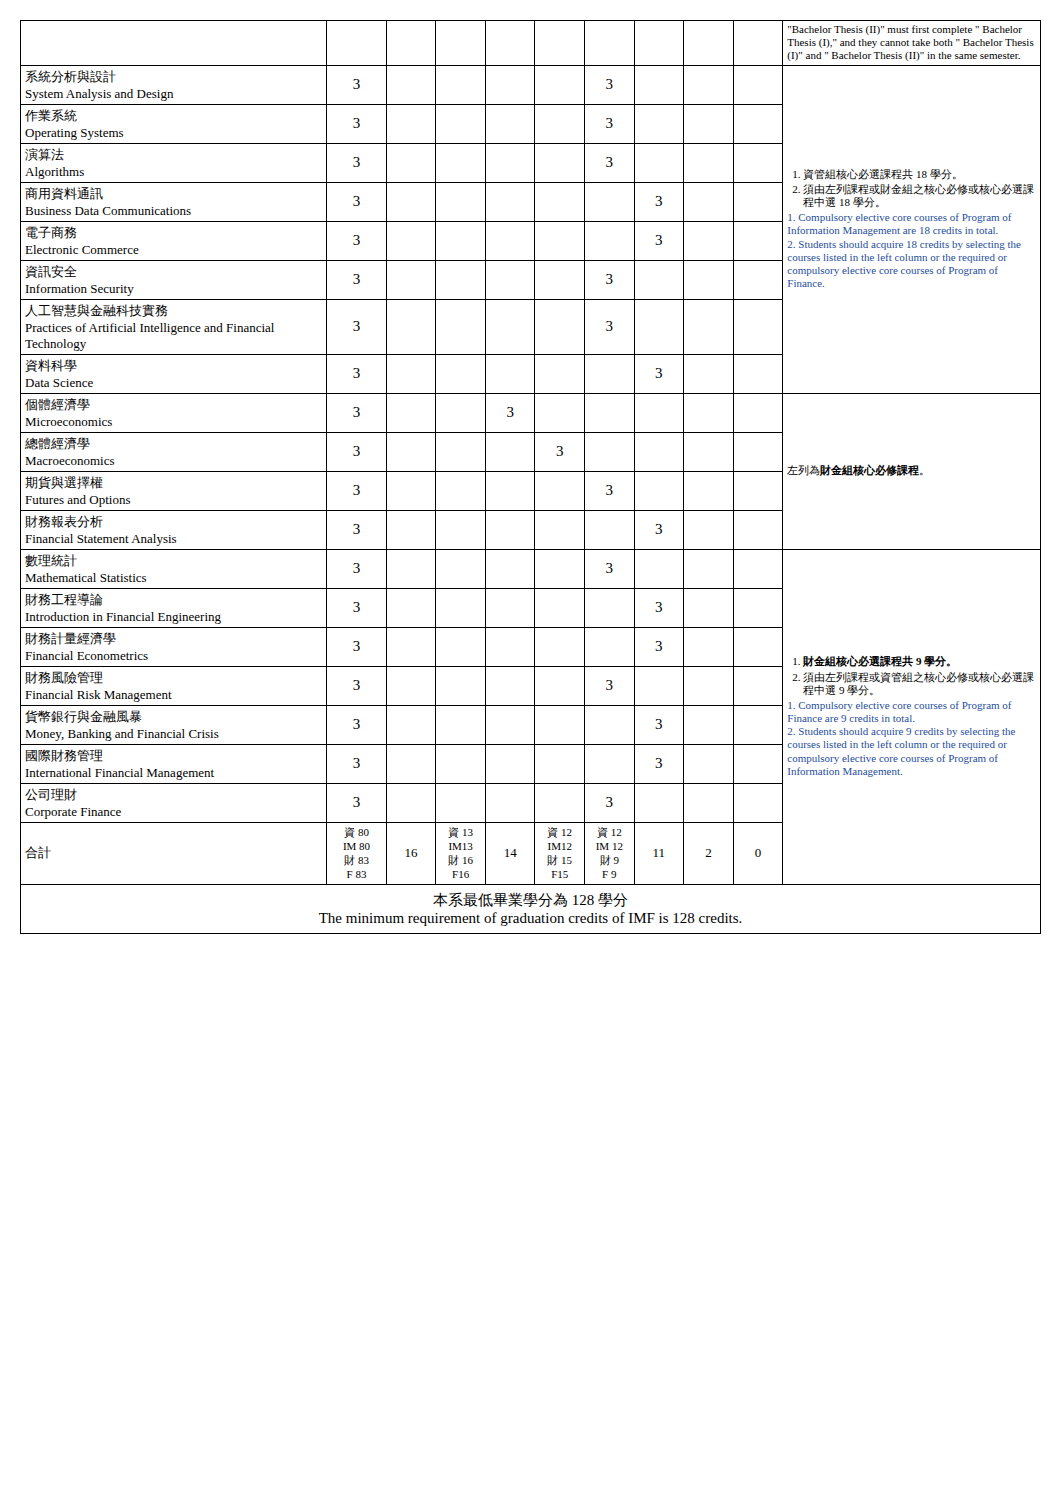| | | | | | | | | | | "Bachelor Thesis (II)" must first complete " Bachelor Thesis (I)," and they cannot take both " Bachelor Thesis (I)" and " Bachelor Thesis (II)" in the same semester. |
| 系統分析與設計 System Analysis and Design | 3 | | | | | 3 | | | | 資管組核心必選課程共 18 學分。 須由左列課程或財金組之核心必修或核心必選課程中選 18 學分。 1. Compulsory elective core courses of Program of Information Management are 18 credits in total. 2. Students should acquire 18 credits by selecting the courses listed in the left column or the required or compulsory elective core courses of Program of Finance. |
| 作業系統 Operating Systems | 3 | | | | | 3 | | | |
| 演算法 Algorithms | 3 | | | | | 3 | | | |
| 商用資料通訊 Business Data Communications | 3 | | | | | | 3 | | |
| 電子商務 Electronic Commerce | 3 | | | | | | 3 | | |
| 資訊安全 Information Security | 3 | | | | | 3 | | | |
| 人工智慧與金融科技實務 Practices of Artificial Intelligence and Financial Technology | 3 | | | | | 3 | | | |
| 資料科學 Data Science | 3 | | | | | | 3 | | |
| 個體經濟學 Microeconomics | 3 | | | 3 | | | | | | 左列為 財金組核心必修課程 。 |
| 總體經濟學 Macroeconomics | 3 | | | | 3 | | | | |
| 期貨與選擇權 Futures and Options | 3 | | | | | 3 | | | |
| 財務報表分析 Financial Statement Analysis | 3 | | | | | | 3 | | |
| 數理統計 Mathematical Statistics | 3 | | | | | 3 | | | | 財金組核心必選課程共 9 學分。 須由左列課程或資管組之核心必修或核心必選課程中選 9 學分。 1. Compulsory elective core courses of Program of Finance are 9 credits in total. 2. Students should acquire 9 credits by selecting the courses listed in the left column or the required or compulsory elective core courses of Program of Information Management. |
| 財務工程導論 Introduction in Financial Engineering | 3 | | | | | | 3 | | |
| 財務計量經濟學 Financial Econometrics | 3 | | | | | | 3 | | |
| 財務風險管理 Financial Risk Management | 3 | | | | | 3 | | | |
| 貨幣銀行與金融風暴 Money, Banking and Financial Crisis | 3 | | | | | | 3 | | |
| 國際財務管理 International Financial Management | 3 | | | | | | 3 | | |
| 公司理財 Corporate Finance | 3 | | | | | 3 | | | |
| 合計 | 資 80 IM 80 財 83 F 83 | 16 | 資 13 IM13 財 16 F16 | 14 | 資 12 IM12 財 15 F15 | 資 12 IM 12 財 9 F 9 | 11 | 2 | 0 | |
| 本系最低畢業學分為 128 學分 The minimum requirement of graduation credits of IMF is 128 credits. |